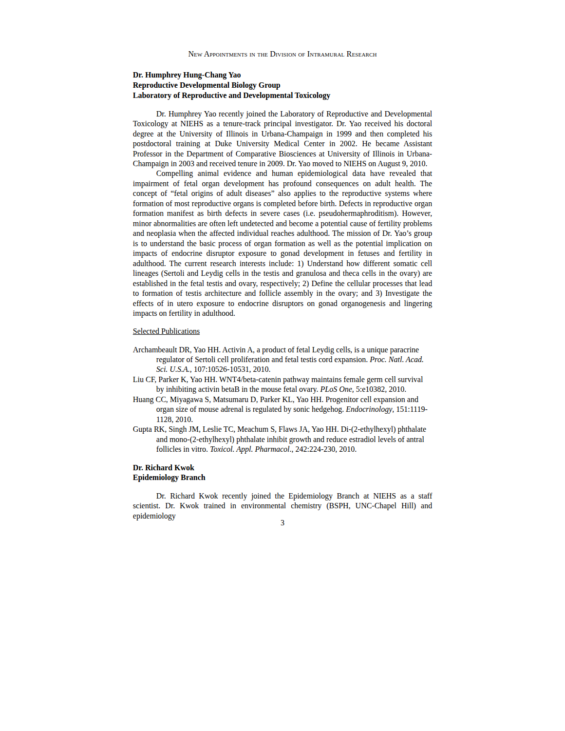New Appointments in the Division of Intramural Research
Dr. Humphrey Hung-Chang Yao
Reproductive Developmental Biology Group
Laboratory of Reproductive and Developmental Toxicology
Dr. Humphrey Yao recently joined the Laboratory of Reproductive and Developmental Toxicology at NIEHS as a tenure-track principal investigator. Dr. Yao received his doctoral degree at the University of Illinois in Urbana-Champaign in 1999 and then completed his postdoctoral training at Duke University Medical Center in 2002. He became Assistant Professor in the Department of Comparative Biosciences at University of Illinois in Urbana-Champaign in 2003 and received tenure in 2009. Dr. Yao moved to NIEHS on August 9, 2010.
Compelling animal evidence and human epidemiological data have revealed that impairment of fetal organ development has profound consequences on adult health. The concept of “fetal origins of adult diseases” also applies to the reproductive systems where formation of most reproductive organs is completed before birth. Defects in reproductive organ formation manifest as birth defects in severe cases (i.e. pseudohermaphroditism). However, minor abnormalities are often left undetected and become a potential cause of fertility problems and neoplasia when the affected individual reaches adulthood. The mission of Dr. Yao’s group is to understand the basic process of organ formation as well as the potential implication on impacts of endocrine disruptor exposure to gonad development in fetuses and fertility in adulthood. The current research interests include: 1) Understand how different somatic cell lineages (Sertoli and Leydig cells in the testis and granulosa and theca cells in the ovary) are established in the fetal testis and ovary, respectively; 2) Define the cellular processes that lead to formation of testis architecture and follicle assembly in the ovary; and 3) Investigate the effects of in utero exposure to endocrine disruptors on gonad organogenesis and lingering impacts on fertility in adulthood.
Selected Publications
Archambeault DR, Yao HH. Activin A, a product of fetal Leydig cells, is a unique paracrine regulator of Sertoli cell proliferation and fetal testis cord expansion. Proc. Natl. Acad. Sci. U.S.A., 107:10526-10531, 2010.
Liu CF, Parker K, Yao HH. WNT4/beta-catenin pathway maintains female germ cell survival by inhibiting activin betaB in the mouse fetal ovary. PLoS One, 5:e10382, 2010.
Huang CC, Miyagawa S, Matsumaru D, Parker KL, Yao HH. Progenitor cell expansion and organ size of mouse adrenal is regulated by sonic hedgehog. Endocrinology, 151:1119-1128, 2010.
Gupta RK, Singh JM, Leslie TC, Meachum S, Flaws JA, Yao HH. Di-(2-ethylhexyl) phthalate and mono-(2-ethylhexyl) phthalate inhibit growth and reduce estradiol levels of antral follicles in vitro. Toxicol. Appl. Pharmacol., 242:224-230, 2010.
Dr. Richard Kwok
Epidemiology Branch
Dr. Richard Kwok recently joined the Epidemiology Branch at NIEHS as a staff scientist. Dr. Kwok trained in environmental chemistry (BSPH, UNC-Chapel Hill) and epidemiology
3